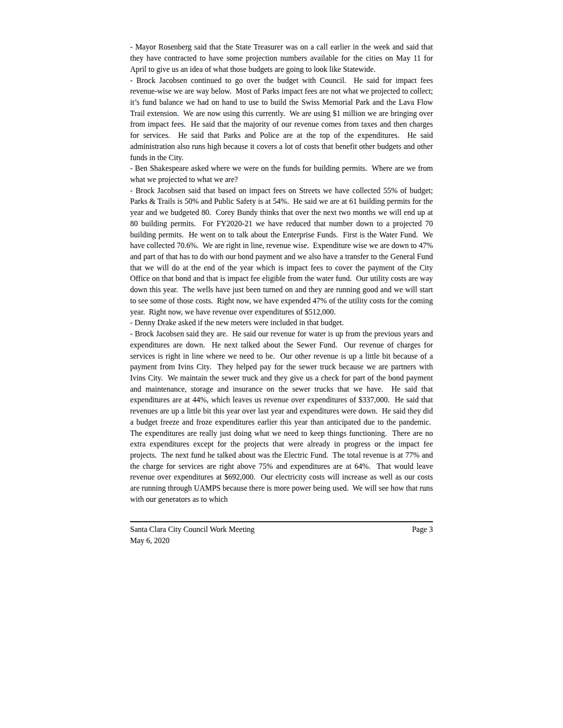- Mayor Rosenberg said that the State Treasurer was on a call earlier in the week and said that they have contracted to have some projection numbers available for the cities on May 11 for April to give us an idea of what those budgets are going to look like Statewide.
- Brock Jacobsen continued to go over the budget with Council. He said for impact fees revenue-wise we are way below. Most of Parks impact fees are not what we projected to collect; it’s fund balance we had on hand to use to build the Swiss Memorial Park and the Lava Flow Trail extension. We are now using this currently. We are using $1 million we are bringing over from impact fees. He said that the majority of our revenue comes from taxes and then charges for services. He said that Parks and Police are at the top of the expenditures. He said administration also runs high because it covers a lot of costs that benefit other budgets and other funds in the City.
- Ben Shakespeare asked where we were on the funds for building permits. Where are we from what we projected to what we are?
- Brock Jacobsen said that based on impact fees on Streets we have collected 55% of budget; Parks & Trails is 50% and Public Safety is at 54%. He said we are at 61 building permits for the year and we budgeted 80. Corey Bundy thinks that over the next two months we will end up at 80 building permits. For FY2020-21 we have reduced that number down to a projected 70 building permits. He went on to talk about the Enterprise Funds. First is the Water Fund. We have collected 70.6%. We are right in line, revenue wise. Expenditure wise we are down to 47% and part of that has to do with our bond payment and we also have a transfer to the General Fund that we will do at the end of the year which is impact fees to cover the payment of the City Office on that bond and that is impact fee eligible from the water fund. Our utility costs are way down this year. The wells have just been turned on and they are running good and we will start to see some of those costs. Right now, we have expended 47% of the utility costs for the coming year. Right now, we have revenue over expenditures of $512,000.
- Denny Drake asked if the new meters were included in that budget.
- Brock Jacobsen said they are. He said our revenue for water is up from the previous years and expenditures are down. He next talked about the Sewer Fund. Our revenue of charges for services is right in line where we need to be. Our other revenue is up a little bit because of a payment from Ivins City. They helped pay for the sewer truck because we are partners with Ivins City. We maintain the sewer truck and they give us a check for part of the bond payment and maintenance, storage and insurance on the sewer trucks that we have. He said that expenditures are at 44%, which leaves us revenue over expenditures of $337,000. He said that revenues are up a little bit this year over last year and expenditures were down. He said they did a budget freeze and froze expenditures earlier this year than anticipated due to the pandemic. The expenditures are really just doing what we need to keep things functioning. There are no extra expenditures except for the projects that were already in progress or the impact fee projects. The next fund he talked about was the Electric Fund. The total revenue is at 77% and the charge for services are right above 75% and expenditures are at 64%. That would leave revenue over expenditures at $692,000. Our electricity costs will increase as well as our costs are running through UAMPS because there is more power being used. We will see how that runs with our generators as to which
Santa Clara City Council Work Meeting
May 6, 2020
Page 3